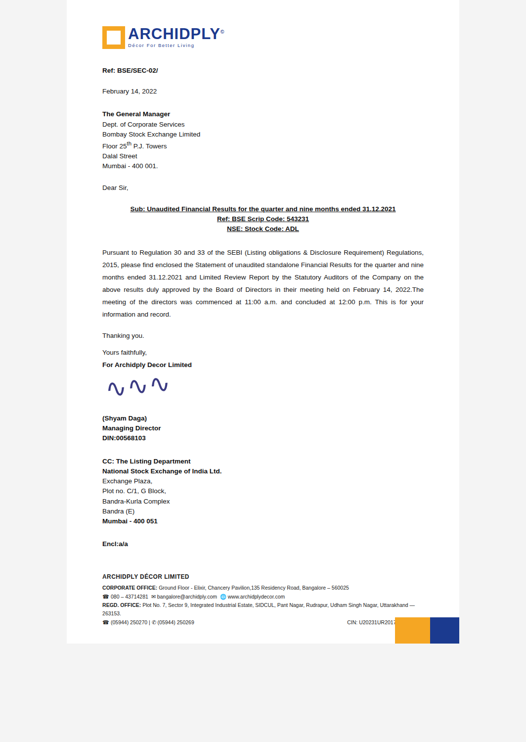ARCHIDPLY©
Décor For Better Living
Ref: BSE/SEC-02/
February 14, 2022
The General Manager
Dept. of Corporate Services
Bombay Stock Exchange Limited
Floor 25th P.J. Towers
Dalal Street
Mumbai - 400 001.
Dear Sir,
Sub: Unaudited Financial Results for the quarter and nine months ended 31.12.2021 Ref: BSE Scrip Code: 543231 NSE: Stock Code: ADL
Pursuant to Regulation 30 and 33 of the SEBI (Listing obligations & Disclosure Requirement) Regulations, 2015, please find enclosed the Statement of unaudited standalone Financial Results for the quarter and nine months ended 31.12.2021 and Limited Review Report by the Statutory Auditors of the Company on the above results duly approved by the Board of Directors in their meeting held on February 14, 2022.The meeting of the directors was commenced at 11:00 a.m. and concluded at 12:00 p.m. This is for your information and record.
Thanking you.
Yours faithfully,
For Archidply Decor Limited
∿∿∿
(Shyam Daga)
Managing Director
DIN:00568103
CC: The Listing Department
National Stock Exchange of India Ltd.
Exchange Plaza,
Plot no. C/1, G Block,
Bandra-Kurla Complex
Bandra (E)
Mumbai - 400 051
Encl:a/a
ARCHIDPLY DÉCOR LIMITED
CORPORATE OFFICE: Ground Floor - Elixir, Chancery Pavilion,135 Residency Road, Bangalore – 560025
☎ 080 – 43714281 ✉ bangalore@archidply.com 🌐 www.archidplydecor.com
REGD. OFFICE: Plot No. 7, Sector 9, Integrated Industrial Estate, SIDCUL, Pant Nagar, Rudrapur, Udham Singh Nagar, Uttarakhand — 263153.
☎ (05944) 250270 | ✆ (05944) 250269 CIN: U20231UR2017PLC008626